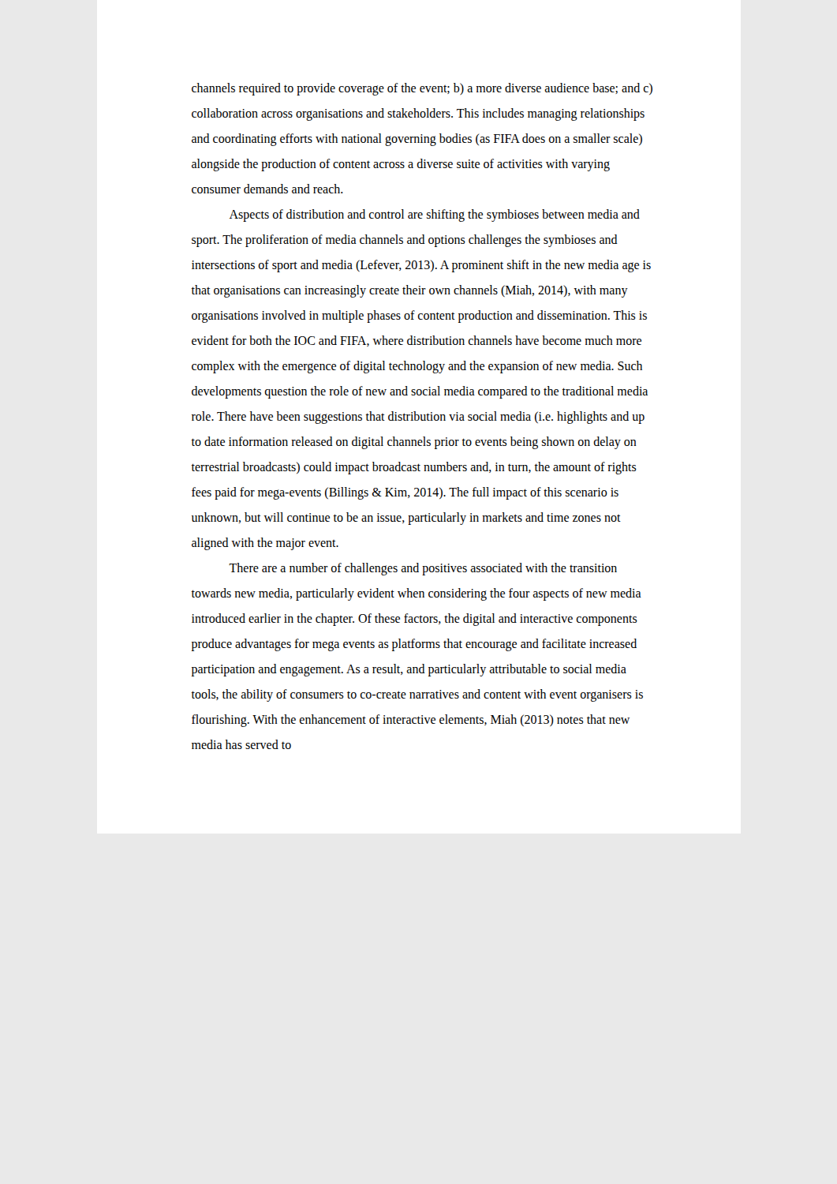channels required to provide coverage of the event; b) a more diverse audience base; and c) collaboration across organisations and stakeholders. This includes managing relationships and coordinating efforts with national governing bodies (as FIFA does on a smaller scale) alongside the production of content across a diverse suite of activities with varying consumer demands and reach.
Aspects of distribution and control are shifting the symbioses between media and sport. The proliferation of media channels and options challenges the symbioses and intersections of sport and media (Lefever, 2013). A prominent shift in the new media age is that organisations can increasingly create their own channels (Miah, 2014), with many organisations involved in multiple phases of content production and dissemination. This is evident for both the IOC and FIFA, where distribution channels have become much more complex with the emergence of digital technology and the expansion of new media. Such developments question the role of new and social media compared to the traditional media role. There have been suggestions that distribution via social media (i.e. highlights and up to date information released on digital channels prior to events being shown on delay on terrestrial broadcasts) could impact broadcast numbers and, in turn, the amount of rights fees paid for mega-events (Billings & Kim, 2014). The full impact of this scenario is unknown, but will continue to be an issue, particularly in markets and time zones not aligned with the major event.
There are a number of challenges and positives associated with the transition towards new media, particularly evident when considering the four aspects of new media introduced earlier in the chapter. Of these factors, the digital and interactive components produce advantages for mega events as platforms that encourage and facilitate increased participation and engagement. As a result, and particularly attributable to social media tools, the ability of consumers to co-create narratives and content with event organisers is flourishing. With the enhancement of interactive elements, Miah (2013) notes that new media has served to